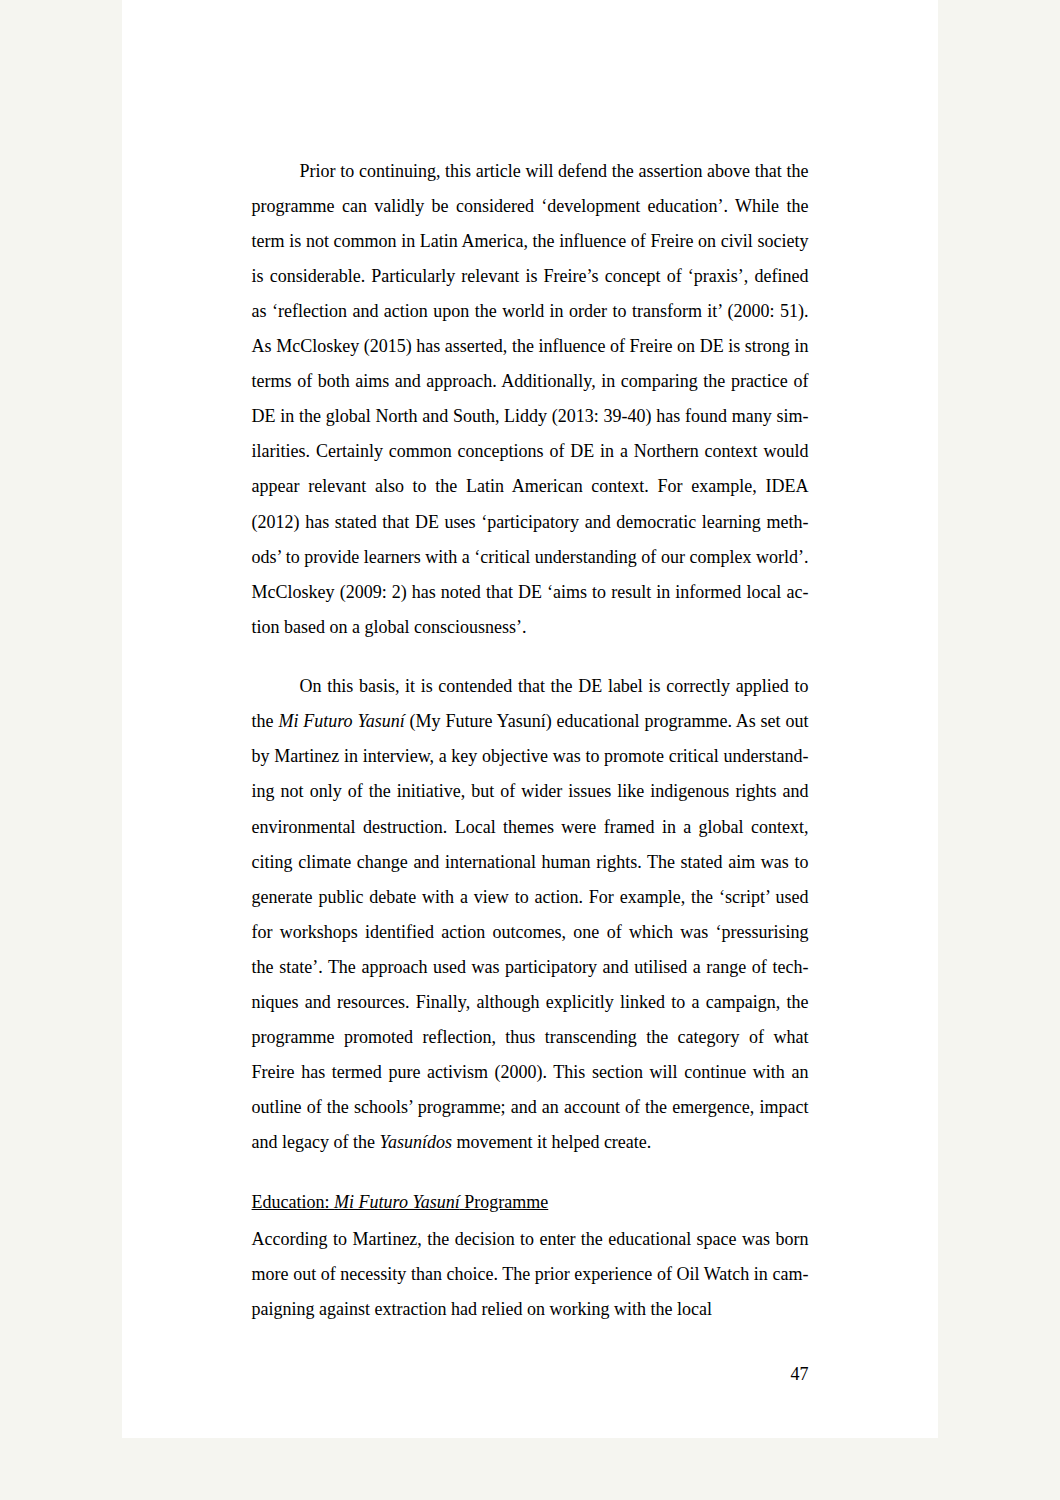Prior to continuing, this article will defend the assertion above that the programme can validly be considered ‘development education’. While the term is not common in Latin America, the influence of Freire on civil society is considerable. Particularly relevant is Freire’s concept of ‘praxis’, defined as ‘reflection and action upon the world in order to transform it’ (2000: 51). As McCloskey (2015) has asserted, the influence of Freire on DE is strong in terms of both aims and approach. Additionally, in comparing the practice of DE in the global North and South, Liddy (2013: 39-40) has found many similarities. Certainly common conceptions of DE in a Northern context would appear relevant also to the Latin American context. For example, IDEA (2012) has stated that DE uses ‘participatory and democratic learning methods’ to provide learners with a ‘critical understanding of our complex world’. McCloskey (2009: 2) has noted that DE ‘aims to result in informed local action based on a global consciousness’.
On this basis, it is contended that the DE label is correctly applied to the Mi Futuro Yasuní (My Future Yasuní) educational programme. As set out by Martinez in interview, a key objective was to promote critical understanding not only of the initiative, but of wider issues like indigenous rights and environmental destruction. Local themes were framed in a global context, citing climate change and international human rights. The stated aim was to generate public debate with a view to action. For example, the ‘script’ used for workshops identified action outcomes, one of which was ‘pressurising the state’. The approach used was participatory and utilised a range of techniques and resources. Finally, although explicitly linked to a campaign, the programme promoted reflection, thus transcending the category of what Freire has termed pure activism (2000). This section will continue with an outline of the schools’ programme; and an account of the emergence, impact and legacy of the Yasunídos movement it helped create.
Education: Mi Futuro Yasuní Programme
According to Martinez, the decision to enter the educational space was born more out of necessity than choice. The prior experience of Oil Watch in campaigning against extraction had relied on working with the local
47